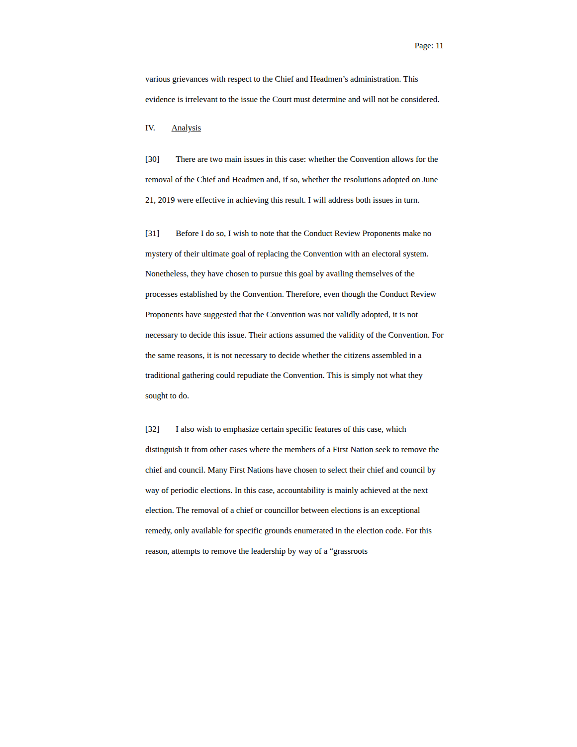Page: 11
various grievances with respect to the Chief and Headmen’s administration. This evidence is irrelevant to the issue the Court must determine and will not be considered.
IV. Analysis
[30] There are two main issues in this case: whether the Convention allows for the removal of the Chief and Headmen and, if so, whether the resolutions adopted on June 21, 2019 were effective in achieving this result. I will address both issues in turn.
[31] Before I do so, I wish to note that the Conduct Review Proponents make no mystery of their ultimate goal of replacing the Convention with an electoral system. Nonetheless, they have chosen to pursue this goal by availing themselves of the processes established by the Convention. Therefore, even though the Conduct Review Proponents have suggested that the Convention was not validly adopted, it is not necessary to decide this issue. Their actions assumed the validity of the Convention. For the same reasons, it is not necessary to decide whether the citizens assembled in a traditional gathering could repudiate the Convention. This is simply not what they sought to do.
[32] I also wish to emphasize certain specific features of this case, which distinguish it from other cases where the members of a First Nation seek to remove the chief and council. Many First Nations have chosen to select their chief and council by way of periodic elections. In this case, accountability is mainly achieved at the next election. The removal of a chief or councillor between elections is an exceptional remedy, only available for specific grounds enumerated in the election code. For this reason, attempts to remove the leadership by way of a “grassroots